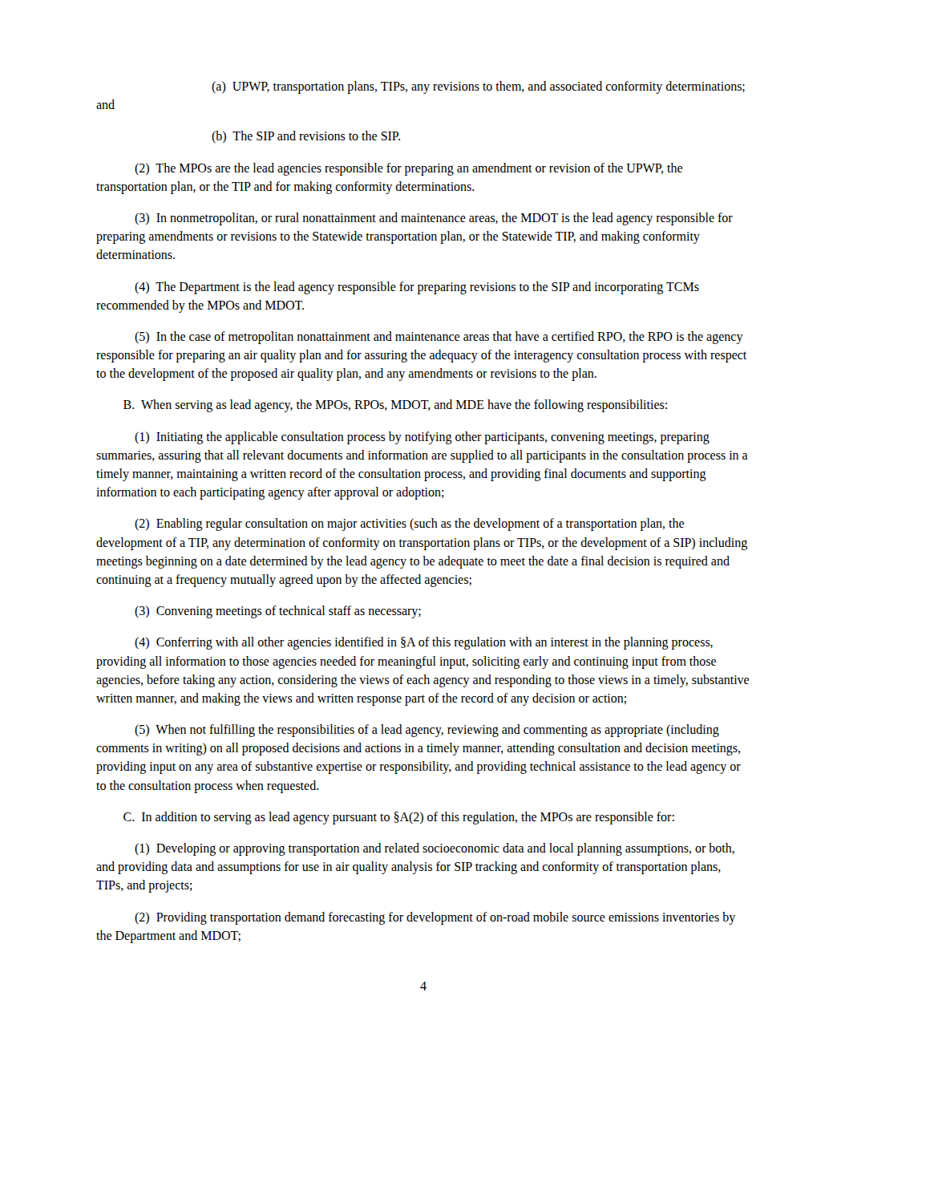(a) UPWP, transportation plans, TIPs, any revisions to them, and associated conformity determinations; and
(b) The SIP and revisions to the SIP.
(2) The MPOs are the lead agencies responsible for preparing an amendment or revision of the UPWP, the transportation plan, or the TIP and for making conformity determinations.
(3) In nonmetropolitan, or rural nonattainment and maintenance areas, the MDOT is the lead agency responsible for preparing amendments or revisions to the Statewide transportation plan, or the Statewide TIP, and making conformity determinations.
(4) The Department is the lead agency responsible for preparing revisions to the SIP and incorporating TCMs recommended by the MPOs and MDOT.
(5) In the case of metropolitan nonattainment and maintenance areas that have a certified RPO, the RPO is the agency responsible for preparing an air quality plan and for assuring the adequacy of the interagency consultation process with respect to the development of the proposed air quality plan, and any amendments or revisions to the plan.
B. When serving as lead agency, the MPOs, RPOs, MDOT, and MDE have the following responsibilities:
(1) Initiating the applicable consultation process by notifying other participants, convening meetings, preparing summaries, assuring that all relevant documents and information are supplied to all participants in the consultation process in a timely manner, maintaining a written record of the consultation process, and providing final documents and supporting information to each participating agency after approval or adoption;
(2) Enabling regular consultation on major activities (such as the development of a transportation plan, the development of a TIP, any determination of conformity on transportation plans or TIPs, or the development of a SIP) including meetings beginning on a date determined by the lead agency to be adequate to meet the date a final decision is required and continuing at a frequency mutually agreed upon by the affected agencies;
(3) Convening meetings of technical staff as necessary;
(4) Conferring with all other agencies identified in §A of this regulation with an interest in the planning process, providing all information to those agencies needed for meaningful input, soliciting early and continuing input from those agencies, before taking any action, considering the views of each agency and responding to those views in a timely, substantive written manner, and making the views and written response part of the record of any decision or action;
(5) When not fulfilling the responsibilities of a lead agency, reviewing and commenting as appropriate (including comments in writing) on all proposed decisions and actions in a timely manner, attending consultation and decision meetings, providing input on any area of substantive expertise or responsibility, and providing technical assistance to the lead agency or to the consultation process when requested.
C. In addition to serving as lead agency pursuant to §A(2) of this regulation, the MPOs are responsible for:
(1) Developing or approving transportation and related socioeconomic data and local planning assumptions, or both, and providing data and assumptions for use in air quality analysis for SIP tracking and conformity of transportation plans, TIPs, and projects;
(2) Providing transportation demand forecasting for development of on-road mobile source emissions inventories by the Department and MDOT;
4